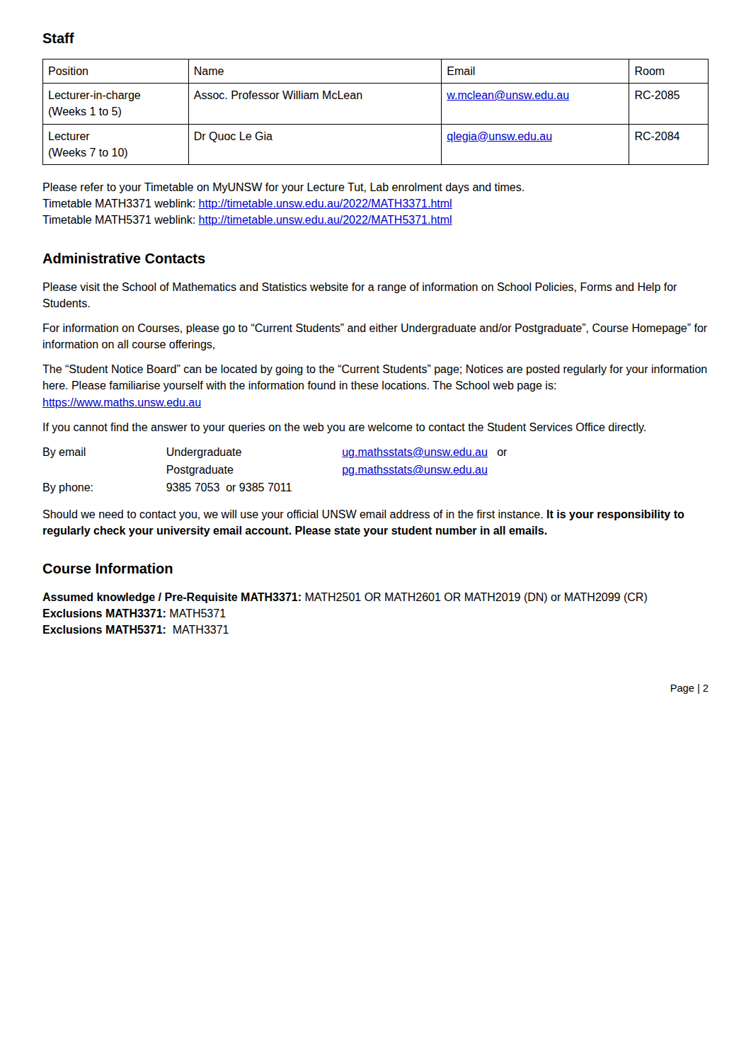Staff
| Position | Name | Email | Room |
| --- | --- | --- | --- |
| Lecturer-in-charge (Weeks 1 to 5) | Assoc. Professor William McLean | w.mclean@unsw.edu.au | RC-2085 |
| Lecturer (Weeks 7 to 10) | Dr Quoc Le Gia | qlegia@unsw.edu.au | RC-2084 |
Please refer to your Timetable on MyUNSW for your Lecture Tut, Lab enrolment days and times.
Timetable MATH3371 weblink: http://timetable.unsw.edu.au/2022/MATH3371.html
Timetable MATH5371 weblink: http://timetable.unsw.edu.au/2022/MATH5371.html
Administrative Contacts
Please visit the School of Mathematics and Statistics website for a range of information on School Policies, Forms and Help for Students.
For information on Courses, please go to “Current Students” and either Undergraduate and/or Postgraduate”, Course Homepage” for information on all course offerings,
The “Student Notice Board” can be located by going to the “Current Students” page; Notices are posted regularly for your information here. Please familiarise yourself with the information found in these locations. The School web page is: https://www.maths.unsw.edu.au
If you cannot find the answer to your queries on the web you are welcome to contact the Student Services Office directly.
| By email | Undergraduate | ug.mathsstats@unsw.edu.au or |
| | Postgraduate | pg.mathsstats@unsw.edu.au |
| By phone: | 9385 7053 or 9385 7011 |
Should we need to contact you, we will use your official UNSW email address of in the first instance. It is your responsibility to regularly check your university email account. Please state your student number in all emails.
Course Information
Assumed knowledge / Pre-Requisite MATH3371: MATH2501 OR MATH2601 OR MATH2019 (DN) or MATH2099 (CR)
Exclusions MATH3371: MATH5371
Exclusions MATH5371: MATH3371
Page | 2